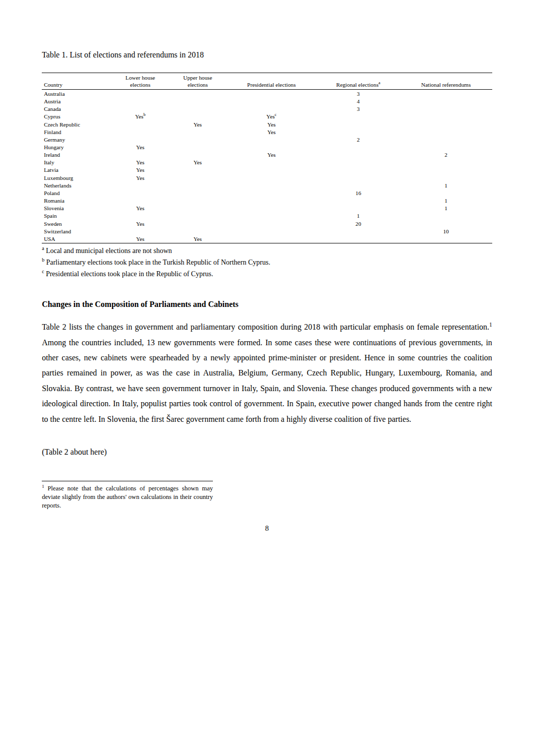Table 1. List of elections and referendums in 2018
| Country | Lower house elections | Upper house elections | Presidential elections | Regional elections a | National referendums |
| --- | --- | --- | --- | --- | --- |
| Australia | | | | 3 | |
| Austria | | | | 4 | |
| Canada | | | | 3 | |
| Cyprus | Yes b | | Yes c | | |
| Czech Republic | | Yes | Yes | | |
| Finland | | | Yes | | |
| Germany | | | | 2 | |
| Hungary | Yes | | | | |
| Ireland | | | Yes | | 2 |
| Italy | Yes | Yes | | | |
| Latvia | Yes | | | | |
| Luxembourg | Yes | | | | |
| Netherlands | | | | | 1 |
| Poland | | | | 16 | |
| Romania | | | | | 1 |
| Slovenia | Yes | | | | 1 |
| Spain | | | | 1 | |
| Sweden | Yes | | | 20 | |
| Switzerland | | | | | 10 |
| USA | Yes | Yes | | | |
a Local and municipal elections are not shown
b Parliamentary elections took place in the Turkish Republic of Northern Cyprus.
c Presidential elections took place in the Republic of Cyprus.
Changes in the Composition of Parliaments and Cabinets
Table 2 lists the changes in government and parliamentary composition during 2018 with particular emphasis on female representation.1 Among the countries included, 13 new governments were formed. In some cases these were continuations of previous governments, in other cases, new cabinets were spearheaded by a newly appointed prime-minister or president. Hence in some countries the coalition parties remained in power, as was the case in Australia, Belgium, Germany, Czech Republic, Hungary, Luxembourg, Romania, and Slovakia. By contrast, we have seen government turnover in Italy, Spain, and Slovenia. These changes produced governments with a new ideological direction. In Italy, populist parties took control of government. In Spain, executive power changed hands from the centre right to the centre left. In Slovenia, the first Šarec government came forth from a highly diverse coalition of five parties.
(Table 2 about here)
1 Please note that the calculations of percentages shown may deviate slightly from the authors' own calculations in their country reports.
8